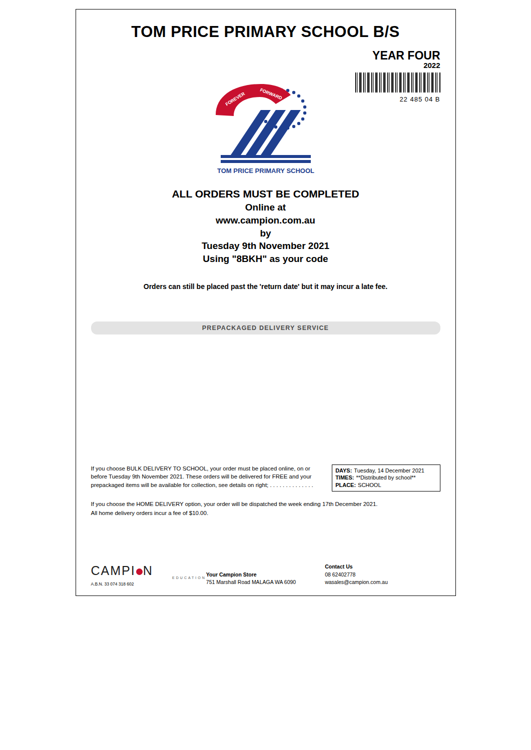TOM PRICE PRIMARY SCHOOL B/S
YEAR FOUR
2022
22 485 04 B
FOREVER FORWARD TOM PRICE PRIMARY SCHOOL
ALL ORDERS MUST BE COMPLETED
Online at
www.campion.com.au
by
Tuesday 9th November 2021
Using "8BKH" as your code
Orders can still be placed past the 'return date' but it may incur a late fee.
PREPACKAGED DELIVERY SERVICE
If you choose BULK DELIVERY TO SCHOOL, your order must be placed online, on or before Tuesday 9th November 2021. These orders will be delivered for FREE and your prepackaged items will be available for collection, see details on right; . . . . . . . . . . . . . .
DAYS: Tuesday, 14 December 2021
TIMES:**Distributed by school**
PLACE: SCHOOL
If you choose the HOME DELIVERY option, your order will be dispatched the week ending 17th December 2021.
All home delivery orders incur a fee of $10.00.
CAMPI N
EDUCATION
A.B.N. 33 074 318 602
Your Campion Store
751 Marshall Road MALAGA WA 6090
Contact Us
08 62402778
wasales@campion.com.au